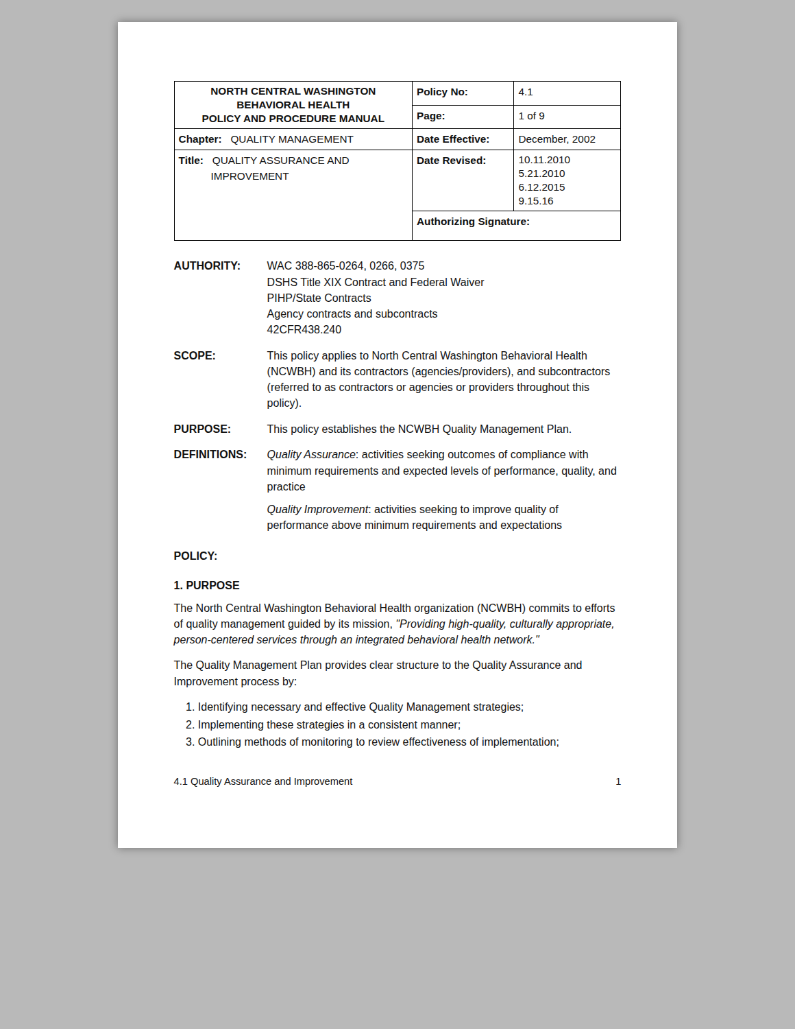| NORTH CENTRAL WASHINGTON BEHAVIORAL HEALTH POLICY AND PROCEDURE MANUAL | Policy No: | 4.1 |
| Page: | 1 of 9 |
| Chapter: QUALITY MANAGEMENT | Date Effective: | December, 2002 |
| Title: QUALITY ASSURANCE AND IMPROVEMENT | Date Revised: | 10.11.2010 5.21.2010 6.12.2015 9.15.16 |
| Authorizing Signature: |
Authority:
WAC 388-865-0264, 0266, 0375
DSHS Title XIX Contract and Federal Waiver
PIHP/State Contracts
Agency contracts and subcontracts
42CFR438.240
Scope:
This policy applies to North Central Washington Behavioral Health (NCWBH) and its contractors (agencies/providers), and subcontractors (referred to as contractors or agencies or providers throughout this policy).
Purpose:
This policy establishes the NCWBH Quality Management Plan.
Definitions:
Quality Assurance: activities seeking outcomes of compliance with minimum requirements and expected levels of performance, quality, and practice
Quality Improvement: activities seeking to improve quality of performance above minimum requirements and expectations
POLICY:
1. PURPOSE
The North Central Washington Behavioral Health organization (NCWBH) commits to efforts of quality management guided by its mission, "Providing high-quality, culturally appropriate, person-centered services through an integrated behavioral health network."
The Quality Management Plan provides clear structure to the Quality Assurance and Improvement process by:
Identifying necessary and effective Quality Management strategies;
Implementing these strategies in a consistent manner;
Outlining methods of monitoring to review effectiveness of implementation;
4.1 Quality Assurance and Improvement 1